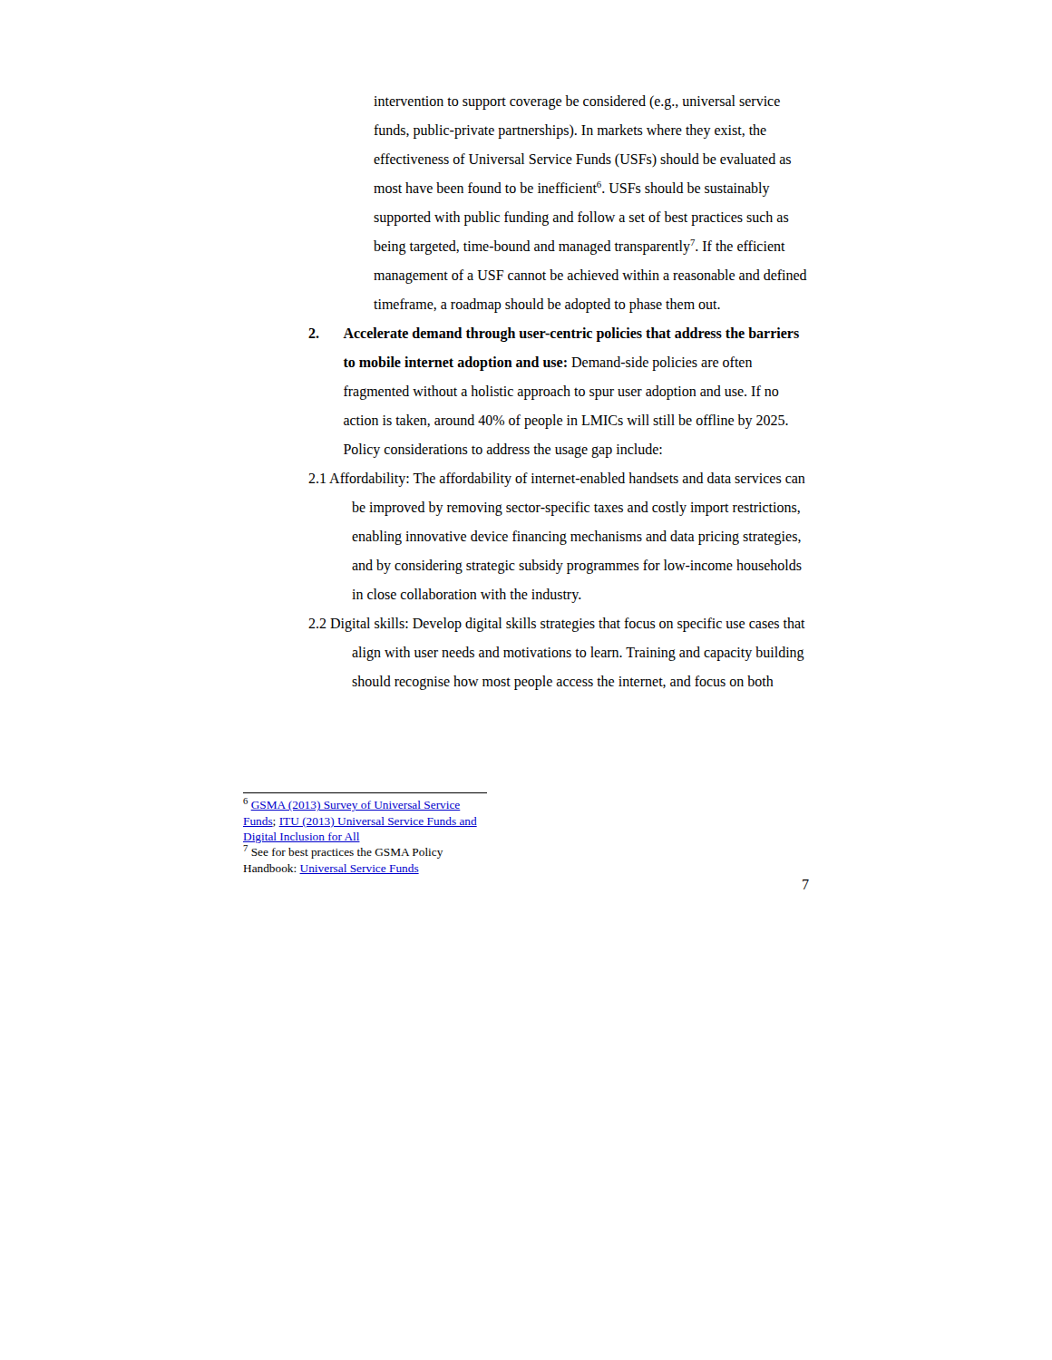intervention to support coverage be considered (e.g., universal service funds, public-private partnerships). In markets where they exist, the effectiveness of Universal Service Funds (USFs) should be evaluated as most have been found to be inefficient6. USFs should be sustainably supported with public funding and follow a set of best practices such as being targeted, time-bound and managed transparently7. If the efficient management of a USF cannot be achieved within a reasonable and defined timeframe, a roadmap should be adopted to phase them out.
2.
Accelerate demand through user-centric policies that address the barriers to mobile internet adoption and use: Demand-side policies are often fragmented without a holistic approach to spur user adoption and use. If no action is taken, around 40% of people in LMICs will still be offline by 2025. Policy considerations to address the usage gap include:
2.1 Affordability: The affordability of internet-enabled handsets and data services can be improved by removing sector-specific taxes and costly import restrictions, enabling innovative device financing mechanisms and data pricing strategies, and by considering strategic subsidy programmes for low-income households in close collaboration with the industry.
2.2 Digital skills: Develop digital skills strategies that focus on specific use cases that align with user needs and motivations to learn. Training and capacity building should recognise how most people access the internet, and focus on both
6 GSMA (2013) Survey of Universal Service Funds; ITU (2013) Universal Service Funds and Digital Inclusion for All
7 See for best practices the GSMA Policy Handbook: Universal Service Funds
7